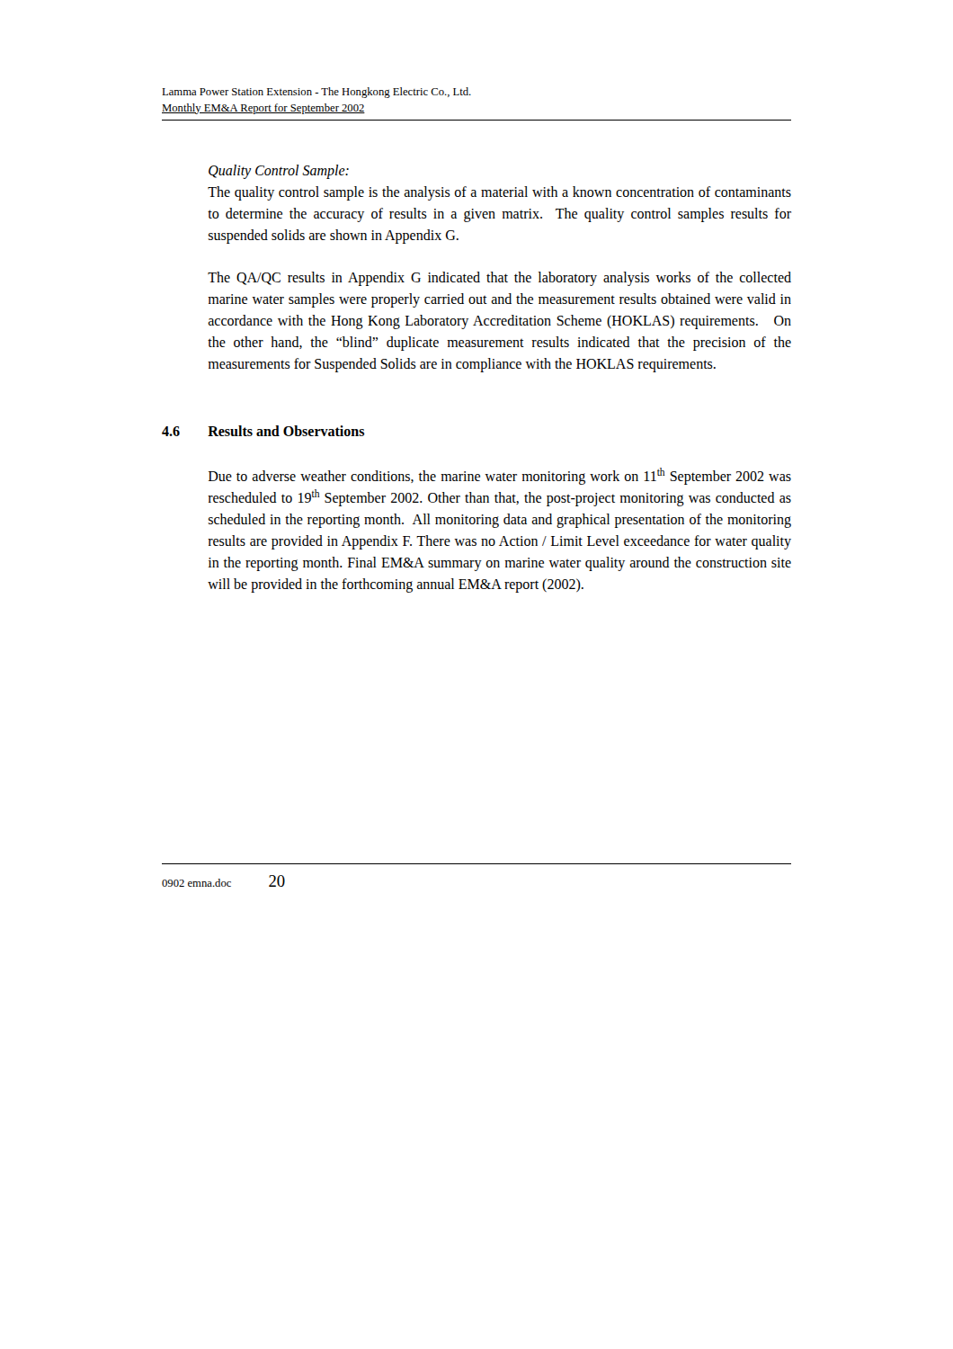Lamma Power Station Extension - The Hongkong Electric Co., Ltd. Monthly EM&A Report for September 2002
Quality Control Sample:
The quality control sample is the analysis of a material with a known concentration of contaminants to determine the accuracy of results in a given matrix. The quality control samples results for suspended solids are shown in Appendix G.
The QA/QC results in Appendix G indicated that the laboratory analysis works of the collected marine water samples were properly carried out and the measurement results obtained were valid in accordance with the Hong Kong Laboratory Accreditation Scheme (HOKLAS) requirements. On the other hand, the “blind” duplicate measurement results indicated that the precision of the measurements for Suspended Solids are in compliance with the HOKLAS requirements.
4.6
Results and Observations
Due to adverse weather conditions, the marine water monitoring work on 11th September 2002 was rescheduled to 19th September 2002. Other than that, the post-project monitoring was conducted as scheduled in the reporting month. All monitoring data and graphical presentation of the monitoring results are provided in Appendix F. There was no Action / Limit Level exceedance for water quality in the reporting month. Final EM&A summary on marine water quality around the construction site will be provided in the forthcoming annual EM&A report (2002).
0902 emna.doc 20